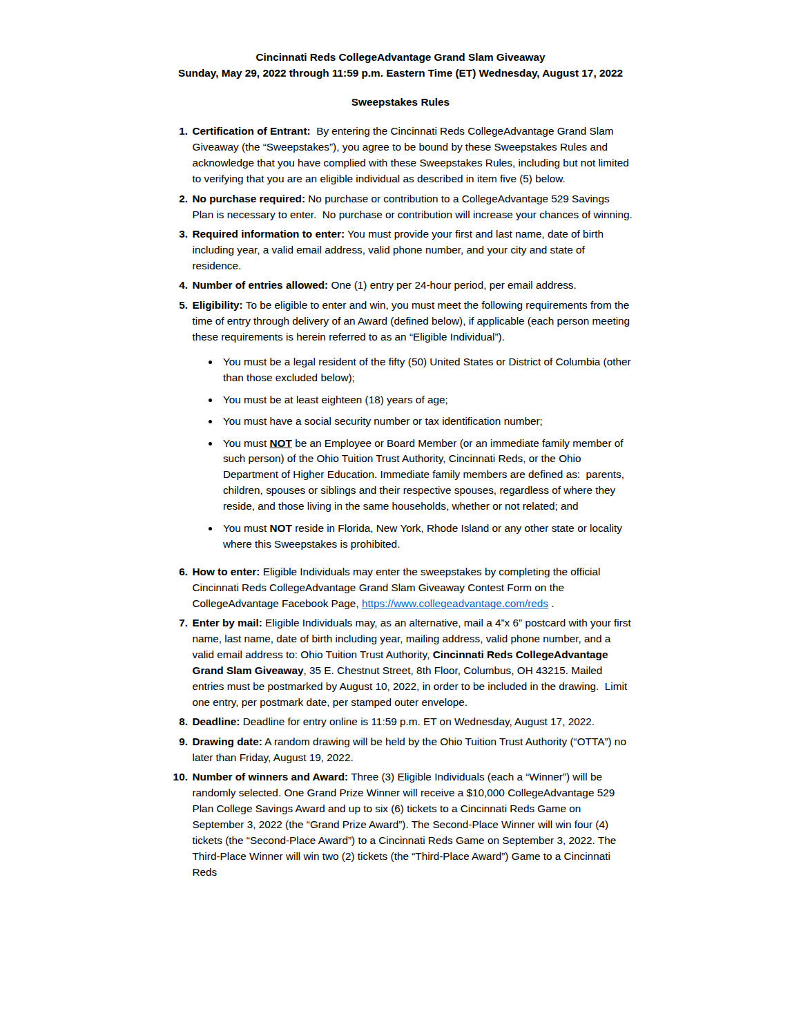Cincinnati Reds CollegeAdvantage Grand Slam Giveaway Sunday, May 29, 2022 through 11:59 p.m. Eastern Time (ET) Wednesday, August 17, 2022
Sweepstakes Rules
Certification of Entrant: By entering the Cincinnati Reds CollegeAdvantage Grand Slam Giveaway (the “Sweepstakes”), you agree to be bound by these Sweepstakes Rules and acknowledge that you have complied with these Sweepstakes Rules, including but not limited to verifying that you are an eligible individual as described in item five (5) below.
No purchase required: No purchase or contribution to a CollegeAdvantage 529 Savings Plan is necessary to enter. No purchase or contribution will increase your chances of winning.
Required information to enter: You must provide your first and last name, date of birth including year, a valid email address, valid phone number, and your city and state of residence.
Number of entries allowed: One (1) entry per 24-hour period, per email address.
Eligibility: To be eligible to enter and win, you must meet the following requirements from the time of entry through delivery of an Award (defined below), if applicable (each person meeting these requirements is herein referred to as an “Eligible Individual”).
You must be a legal resident of the fifty (50) United States or District of Columbia (other than those excluded below);
You must be at least eighteen (18) years of age;
You must have a social security number or tax identification number;
You must NOT be an Employee or Board Member (or an immediate family member of such person) of the Ohio Tuition Trust Authority, Cincinnati Reds, or the Ohio Department of Higher Education. Immediate family members are defined as: parents, children, spouses or siblings and their respective spouses, regardless of where they reside, and those living in the same households, whether or not related; and
You must NOT reside in Florida, New York, Rhode Island or any other state or locality where this Sweepstakes is prohibited.
How to enter: Eligible Individuals may enter the sweepstakes by completing the official Cincinnati Reds CollegeAdvantage Grand Slam Giveaway Contest Form on the CollegeAdvantage Facebook Page, https://www.collegeadvantage.com/reds .
Enter by mail: Eligible Individuals may, as an alternative, mail a 4”x 6” postcard with your first name, last name, date of birth including year, mailing address, valid phone number, and a valid email address to: Ohio Tuition Trust Authority, Cincinnati Reds CollegeAdvantage Grand Slam Giveaway, 35 E. Chestnut Street, 8th Floor, Columbus, OH 43215. Mailed entries must be postmarked by August 10, 2022, in order to be included in the drawing. Limit one entry, per postmark date, per stamped outer envelope.
Deadline: Deadline for entry online is 11:59 p.m. ET on Wednesday, August 17, 2022.
Drawing date: A random drawing will be held by the Ohio Tuition Trust Authority (“OTTA”) no later than Friday, August 19, 2022.
Number of winners and Award: Three (3) Eligible Individuals (each a “Winner”) will be randomly selected. One Grand Prize Winner will receive a $10,000 CollegeAdvantage 529 Plan College Savings Award and up to six (6) tickets to a Cincinnati Reds Game on September 3, 2022 (the “Grand Prize Award”). The Second-Place Winner will win four (4) tickets (the “Second-Place Award”) to a Cincinnati Reds Game on September 3, 2022. The Third-Place Winner will win two (2) tickets (the “Third-Place Award”) Game to a Cincinnati Reds